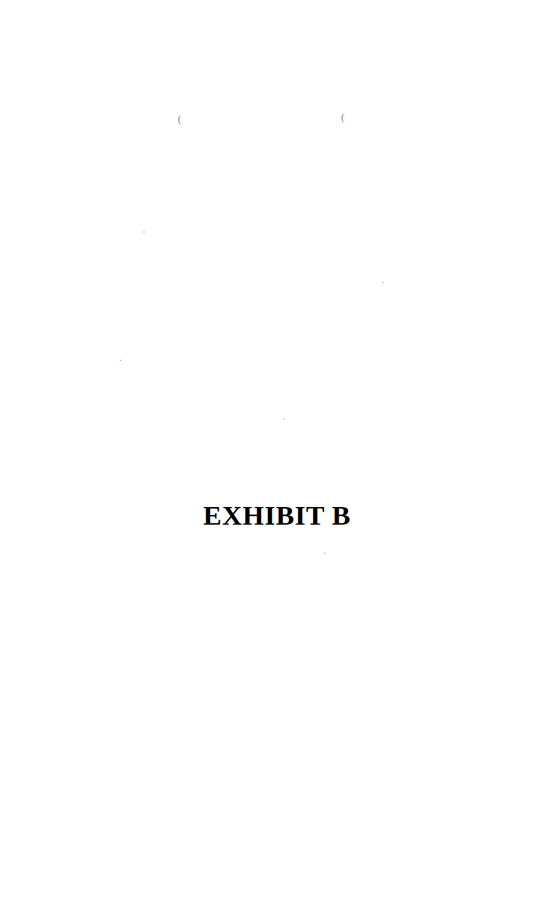( ( . . . . .
EXHIBIT B